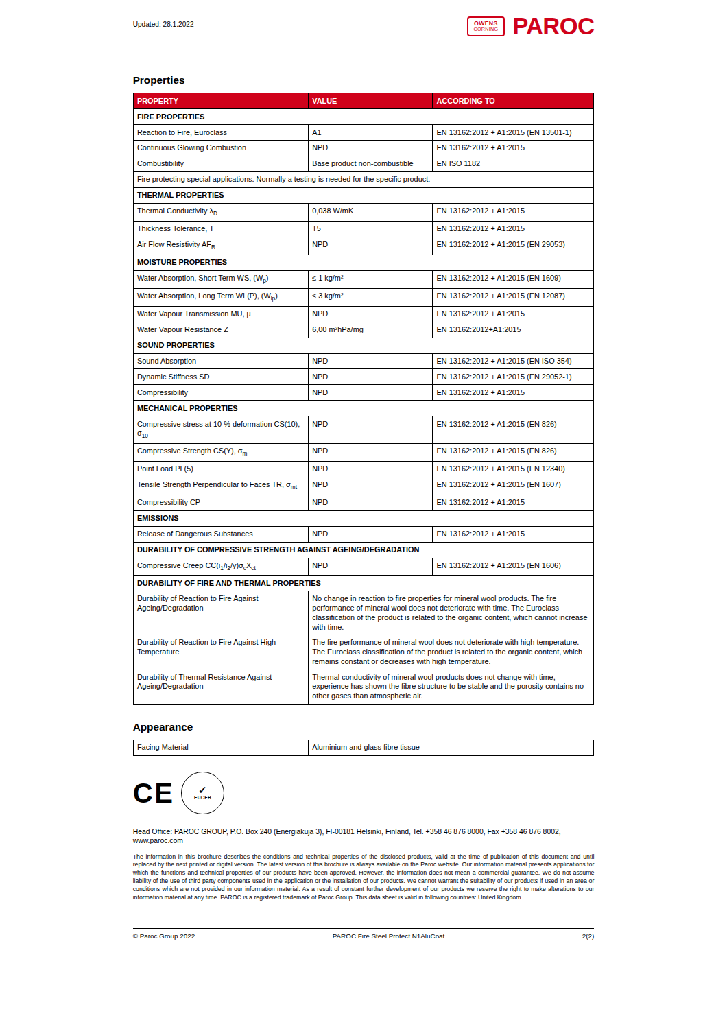Updated: 28.1.2022
OWENS CORNING
PAROC
Properties
| PROPERTY | VALUE | ACCORDING TO |
| --- | --- | --- |
| FIRE PROPERTIES |
| Reaction to Fire, Euroclass | A1 | EN 13162:2012 + A1:2015 (EN 13501-1) |
| Continuous Glowing Combustion | NPD | EN 13162:2012 + A1:2015 |
| Combustibility | Base product non-combustible | EN ISO 1182 |
| Fire protecting special applications. Normally a testing is needed for the specific product. |
| THERMAL PROPERTIES |
| Thermal Conductivity λ D | 0,038 W/mK | EN 13162:2012 + A1:2015 |
| Thickness Tolerance, T | T5 | EN 13162:2012 + A1:2015 |
| Air Flow Resistivity AF R | NPD | EN 13162:2012 + A1:2015 (EN 29053) |
| MOISTURE PROPERTIES |
| Water Absorption, Short Term WS, (W p ) | ≤ 1 kg/m² | EN 13162:2012 + A1:2015 (EN 1609) |
| Water Absorption, Long Term WL(P), (W lp ) | ≤ 3 kg/m² | EN 13162:2012 + A1:2015 (EN 12087) |
| Water Vapour Transmission MU, µ | NPD | EN 13162:2012 + A1:2015 |
| Water Vapour Resistance Z | 6,00 m²hPa/mg | EN 13162:2012+A1:2015 |
| SOUND PROPERTIES |
| Sound Absorption | NPD | EN 13162:2012 + A1:2015 (EN ISO 354) |
| Dynamic Stiffness SD | NPD | EN 13162:2012 + A1:2015 (EN 29052-1) |
| Compressibility | NPD | EN 13162:2012 + A1:2015 |
| MECHANICAL PROPERTIES |
| Compressive stress at 10 % deformation CS(10), σ 10 | NPD | EN 13162:2012 + A1:2015 (EN 826) |
| Compressive Strength CS(Y), σ m | NPD | EN 13162:2012 + A1:2015 (EN 826) |
| Point Load PL(5) | NPD | EN 13162:2012 + A1:2015 (EN 12340) |
| Tensile Strength Perpendicular to Faces TR, σ mt | NPD | EN 13162:2012 + A1:2015 (EN 1607) |
| Compressibility CP | NPD | EN 13162:2012 + A1:2015 |
| EMISSIONS |
| Release of Dangerous Substances | NPD | EN 13162:2012 + A1:2015 |
| DURABILITY OF COMPRESSIVE STRENGTH AGAINST AGEING/DEGRADATION |
| Compressive Creep CC(i 1 /i 2 /y)σ c X ct | NPD | EN 13162:2012 + A1:2015 (EN 1606) |
| DURABILITY OF FIRE AND THERMAL PROPERTIES |
| Durability of Reaction to Fire Against Ageing/Degradation | No change in reaction to fire properties for mineral wool products. The fire performance of mineral wool does not deteriorate with time. The Euroclass classification of the product is related to the organic content, which cannot increase with time. |
| Durability of Reaction to Fire Against High Temperature | The fire performance of mineral wool does not deteriorate with high temperature. The Euroclass classification of the product is related to the organic content, which remains constant or decreases with high temperature. |
| Durability of Thermal Resistance Against Ageing/Degradation | Thermal conductivity of mineral wool products does not change with time, experience has shown the fibre structure to be stable and the porosity contains no other gases than atmospheric air. |
Appearance
| Facing Material | Aluminium and glass fibre tissue |
C E
✓
EUCEB
Head Office: PAROC GROUP, P.O. Box 240 (Energiakuja 3), FI-00181 Helsinki, Finland, Tel. +358 46 876 8000, Fax +358 46 876 8002, www.paroc.com
The information in this brochure describes the conditions and technical properties of the disclosed products, valid at the time of publication of this document and until replaced by the next printed or digital version. The latest version of this brochure is always available on the Paroc website. Our information material presents applications for which the functions and technical properties of our products have been approved. However, the information does not mean a commercial guarantee. We do not assume liability of the use of third party components used in the application or the installation of our products. We cannot warrant the suitability of our products if used in an area or conditions which are not provided in our information material. As a result of constant further development of our products we reserve the right to make alterations to our information material at any time. PAROC is a registered trademark of Paroc Group. This data sheet is valid in following countries: United Kingdom.
© Paroc Group 2022
PAROC Fire Steel Protect N1AluCoat
2(2)